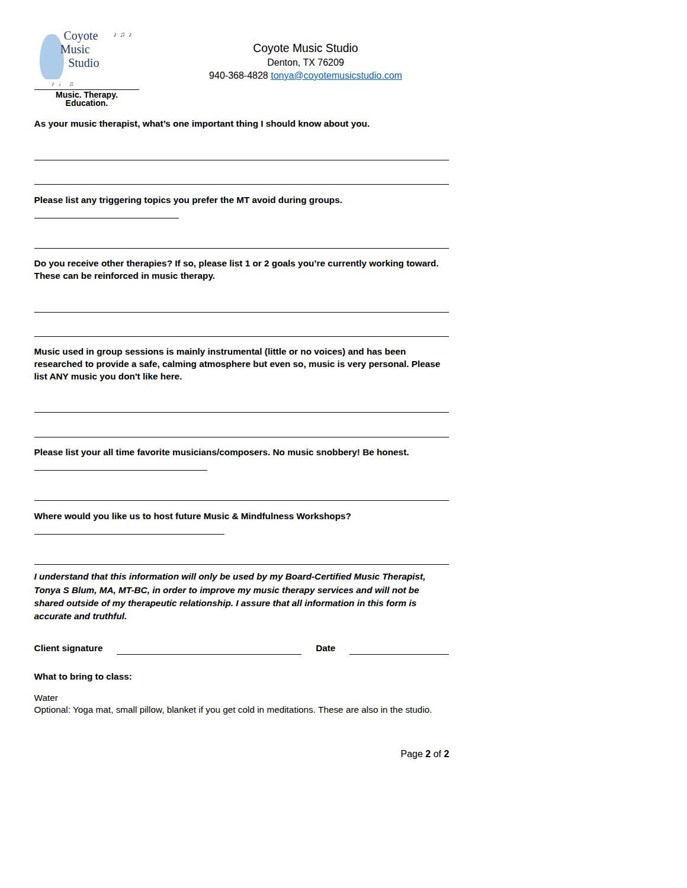♪ ♫ ♪
Coyote
Music
Studio
♪ ♩ ♫
Music. Therapy. Education.
Coyote Music Studio
Denton, TX 76209
940-368-4828 tonya@coyotemusicstudio.com
As your music therapist, what’s one important thing I should know about you.
Please list any triggering topics you prefer the MT avoid during groups.
Do you receive other therapies? If so, please list 1 or 2 goals you’re currently working toward. These can be reinforced in music therapy.
Music used in group sessions is mainly instrumental (little or no voices) and has been researched to provide a safe, calming atmosphere but even so, music is very personal. Please list ANY music you don't like here.
Please list your all time favorite musicians/composers. No music snobbery! Be honest.
Where would you like us to host future Music & Mindfulness Workshops?
I understand that this information will only be used by my Board-Certified Music Therapist, Tonya S Blum, MA, MT-BC, in order to improve my music therapy services and will not be shared outside of my therapeutic relationship. I assure that all information in this form is accurate and truthful.
Client signature Date
What to bring to class:
Water
Optional: Yoga mat, small pillow, blanket if you get cold in meditations. These are also in the studio.
Page 2 of 2